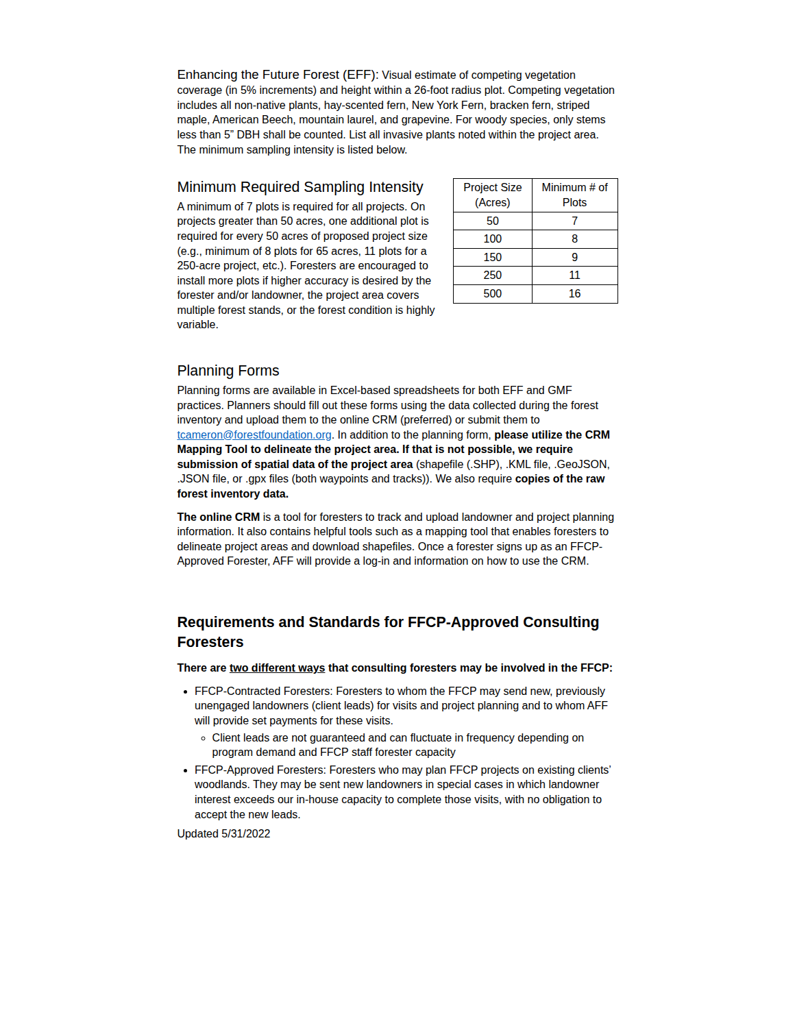Enhancing the Future Forest (EFF): Visual estimate of competing vegetation coverage (in 5% increments) and height within a 26-foot radius plot. Competing vegetation includes all non-native plants, hay-scented fern, New York Fern, bracken fern, striped maple, American Beech, mountain laurel, and grapevine. For woody species, only stems less than 5” DBH shall be counted. List all invasive plants noted within the project area. The minimum sampling intensity is listed below.
Minimum Required Sampling Intensity
A minimum of 7 plots is required for all projects. On projects greater than 50 acres, one additional plot is required for every 50 acres of proposed project size (e.g., minimum of 8 plots for 65 acres, 11 plots for a 250-acre project, etc.). Foresters are encouraged to install more plots if higher accuracy is desired by the forester and/or landowner, the project area covers multiple forest stands, or the forest condition is highly variable.
| Project Size (Acres) | Minimum # of Plots |
| --- | --- |
| 50 | 7 |
| 100 | 8 |
| 150 | 9 |
| 250 | 11 |
| 500 | 16 |
Planning Forms
Planning forms are available in Excel-based spreadsheets for both EFF and GMF practices. Planners should fill out these forms using the data collected during the forest inventory and upload them to the online CRM (preferred) or submit them to tcameron@forestfoundation.org. In addition to the planning form, please utilize the CRM Mapping Tool to delineate the project area. If that is not possible, we require submission of spatial data of the project area (shapefile (.SHP), .KML file, .GeoJSON, .JSON file, or .gpx files (both waypoints and tracks)). We also require copies of the raw forest inventory data.
The online CRM is a tool for foresters to track and upload landowner and project planning information. It also contains helpful tools such as a mapping tool that enables foresters to delineate project areas and download shapefiles. Once a forester signs up as an FFCP-Approved Forester, AFF will provide a log-in and information on how to use the CRM.
Requirements and Standards for FFCP-Approved Consulting Foresters
There are two different ways that consulting foresters may be involved in the FFCP:
FFCP-Contracted Foresters: Foresters to whom the FFCP may send new, previously unengaged landowners (client leads) for visits and project planning and to whom AFF will provide set payments for these visits.
Client leads are not guaranteed and can fluctuate in frequency depending on program demand and FFCP staff forester capacity
FFCP-Approved Foresters: Foresters who may plan FFCP projects on existing clients’ woodlands. They may be sent new landowners in special cases in which landowner interest exceeds our in-house capacity to complete those visits, with no obligation to accept the new leads.
Updated 5/31/2022